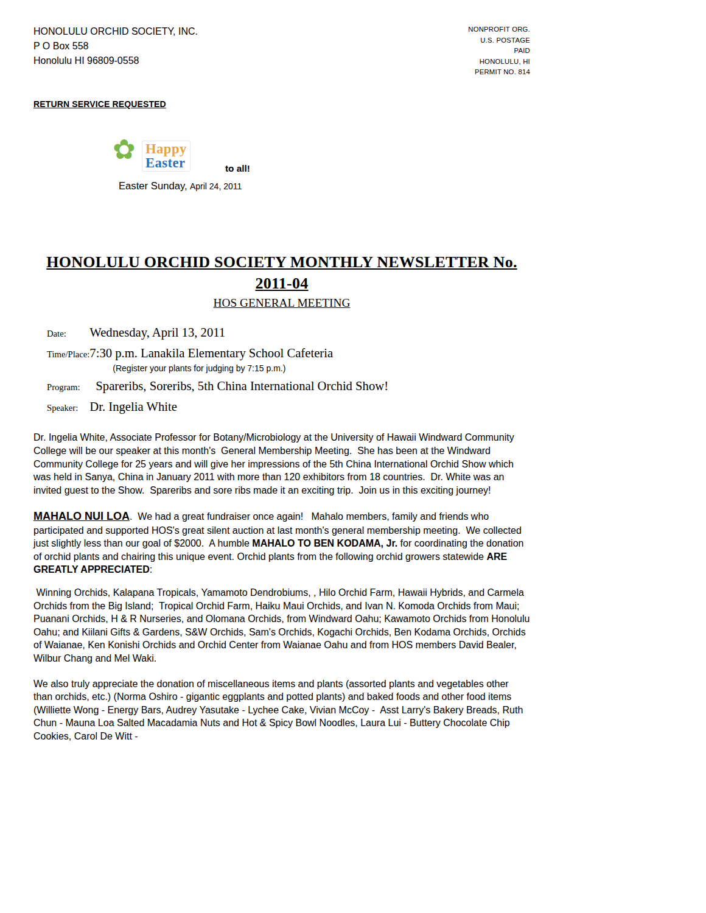| HONOLULU ORCHID SOCIETY, INC. P O Box 558 Honolulu HI 96809-0558 | NONPROFIT ORG. U.S. POSTAGE PAID HONOLULU, HI PERMIT NO. 814 |
RETURN SERVICE REQUESTED
✿ Happy Easter to all! Easter Sunday, April 24, 2011
HONOLULU ORCHID SOCIETY MONTHLY NEWSLETTER No. 2011-04
HOS GENERAL MEETING
| Date: | Wednesday, April 13, 2011 |
| Time/Place: | 7:30 p.m. Lanakila Elementary School Cafeteria (Register your plants for judging by 7:15 p.m.) |
| Program: | Spareribs, Soreribs, 5th China International Orchid Show! |
| Speaker: | Dr. Ingelia White |
Dr. Ingelia White, Associate Professor for Botany/Microbiology at the University of Hawaii Windward Community College will be our speaker at this month's General Membership Meeting. She has been at the Windward Community College for 25 years and will give her impressions of the 5th China International Orchid Show which was held in Sanya, China in January 2011 with more than 120 exhibitors from 18 countries. Dr. White was an invited guest to the Show. Spareribs and sore ribs made it an exciting trip. Join us in this exciting journey!
MAHALO NUI LOA. We had a great fundraiser once again! Mahalo members, family and friends who participated and supported HOS's great silent auction at last month's general membership meeting. We collected just slightly less than our goal of $2000. A humble MAHALO TO BEN KODAMA, Jr. for coordinating the donation of orchid plants and chairing this unique event. Orchid plants from the following orchid growers statewide ARE GREATLY APPRECIATED:
Winning Orchids, Kalapana Tropicals, Yamamoto Dendrobiums, , Hilo Orchid Farm, Hawaii Hybrids, and Carmela Orchids from the Big Island; Tropical Orchid Farm, Haiku Maui Orchids, and Ivan N. Komoda Orchids from Maui; Puanani Orchids, H & R Nurseries, and Olomana Orchids, from Windward Oahu; Kawamoto Orchids from Honolulu Oahu; and Kiilani Gifts & Gardens, S&W Orchids, Sam's Orchids, Kogachi Orchids, Ben Kodama Orchids, Orchids of Waianae, Ken Konishi Orchids and Orchid Center from Waianae Oahu and from HOS members David Bealer, Wilbur Chang and Mel Waki.
We also truly appreciate the donation of miscellaneous items and plants (assorted plants and vegetables other than orchids, etc.) (Norma Oshiro - gigantic eggplants and potted plants) and baked foods and other food items (Williette Wong - Energy Bars, Audrey Yasutake - Lychee Cake, Vivian McCoy - Asst Larry's Bakery Breads, Ruth Chun - Mauna Loa Salted Macadamia Nuts and Hot & Spicy Bowl Noodles, Laura Lui - Buttery Chocolate Chip Cookies, Carol De Witt -